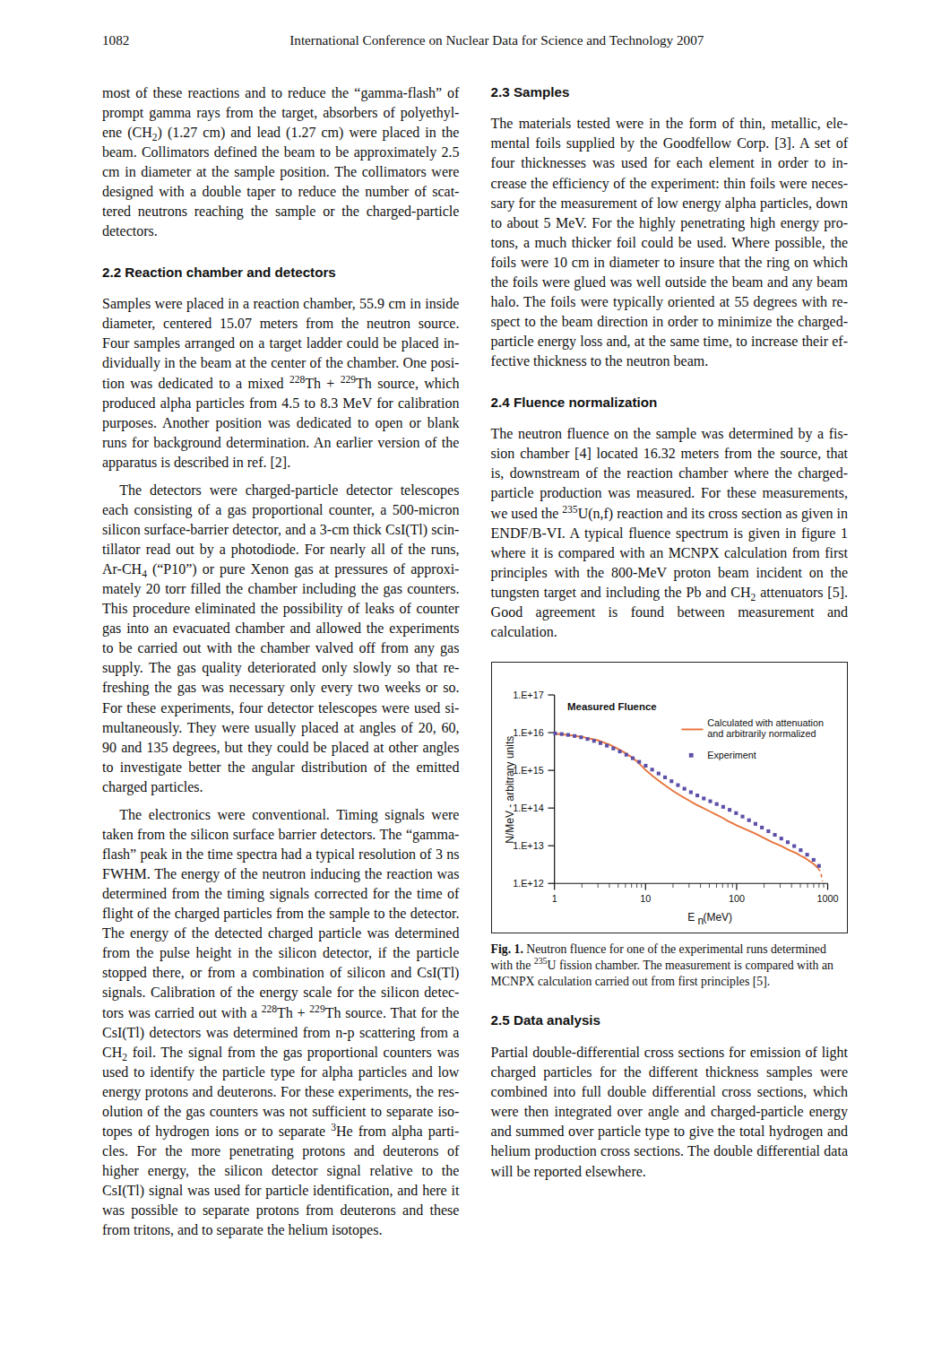1082 International Conference on Nuclear Data for Science and Technology 2007
most of these reactions and to reduce the “gamma-flash” of prompt gamma rays from the target, absorbers of polyethylene (CH2) (1.27 cm) and lead (1.27 cm) were placed in the beam. Collimators defined the beam to be approximately 2.5 cm in diameter at the sample position. The collimators were designed with a double taper to reduce the number of scattered neutrons reaching the sample or the charged-particle detectors.
2.2 Reaction chamber and detectors
Samples were placed in a reaction chamber, 55.9 cm in inside diameter, centered 15.07 meters from the neutron source. Four samples arranged on a target ladder could be placed individually in the beam at the center of the chamber. One position was dedicated to a mixed 228Th + 229Th source, which produced alpha particles from 4.5 to 8.3 MeV for calibration purposes. Another position was dedicated to open or blank runs for background determination. An earlier version of the apparatus is described in ref. [2].
The detectors were charged-particle detector telescopes each consisting of a gas proportional counter, a 500-micron silicon surface-barrier detector, and a 3-cm thick CsI(Tl) scintillator read out by a photodiode. For nearly all of the runs, Ar-CH4 (“P10”) or pure Xenon gas at pressures of approximately 20 torr filled the chamber including the gas counters. This procedure eliminated the possibility of leaks of counter gas into an evacuated chamber and allowed the experiments to be carried out with the chamber valved off from any gas supply. The gas quality deteriorated only slowly so that refreshing the gas was necessary only every two weeks or so. For these experiments, four detector telescopes were used simultaneously. They were usually placed at angles of 20, 60, 90 and 135 degrees, but they could be placed at other angles to investigate better the angular distribution of the emitted charged particles.
The electronics were conventional. Timing signals were taken from the silicon surface barrier detectors. The “gamma-flash” peak in the time spectra had a typical resolution of 3 ns FWHM. The energy of the neutron inducing the reaction was determined from the timing signals corrected for the time of flight of the charged particles from the sample to the detector. The energy of the detected charged particle was determined from the pulse height in the silicon detector, if the particle stopped there, or from a combination of silicon and CsI(Tl) signals. Calibration of the energy scale for the silicon detectors was carried out with a 228Th + 229Th source. That for the CsI(Tl) detectors was determined from n-p scattering from a CH2 foil. The signal from the gas proportional counters was used to identify the particle type for alpha particles and low energy protons and deuterons. For these experiments, the resolution of the gas counters was not sufficient to separate isotopes of hydrogen ions or to separate 3He from alpha particles. For the more penetrating protons and deuterons of higher energy, the silicon detector signal relative to the CsI(Tl) signal was used for particle identification, and here it was possible to separate protons from deuterons and these from tritons, and to separate the helium isotopes.
2.3 Samples
The materials tested were in the form of thin, metallic, elemental foils supplied by the Goodfellow Corp. [3]. A set of four thicknesses was used for each element in order to increase the efficiency of the experiment: thin foils were necessary for the measurement of low energy alpha particles, down to about 5 MeV. For the highly penetrating high energy protons, a much thicker foil could be used. Where possible, the foils were 10 cm in diameter to insure that the ring on which the foils were glued was well outside the beam and any beam halo. The foils were typically oriented at 55 degrees with respect to the beam direction in order to minimize the charged-particle energy loss and, at the same time, to increase their effective thickness to the neutron beam.
2.4 Fluence normalization
The neutron fluence on the sample was determined by a fission chamber [4] located 16.32 meters from the source, that is, downstream of the reaction chamber where the charged-particle production was measured. For these measurements, we used the 235U(n,f) reaction and its cross section as given in ENDF/B-VI. A typical fluence spectrum is given in figure 1 where it is compared with an MCNPX calculation from first principles with the 800-MeV proton beam incident on the tungsten target and including the Pb and CH2 attenuators [5]. Good agreement is found between measurement and calculation.
1.E+17 1.E+16 1.E+15 1.E+14 1.E+13 1.E+12 1 10 100 1000 N/MeV - arbitrary units E n (MeV) Measured Fluence Calculated with attenuation and arbitrarily normalized Experiment
Fig. 1. Neutron fluence for one of the experimental runs determined with the 235U fission chamber. The measurement is compared with an MCNPX calculation carried out from first principles [5].
2.5 Data analysis
Partial double-differential cross sections for emission of light charged particles for the different thickness samples were combined into full double differential cross sections, which were then integrated over angle and charged-particle energy and summed over particle type to give the total hydrogen and helium production cross sections. The double differential data will be reported elsewhere.